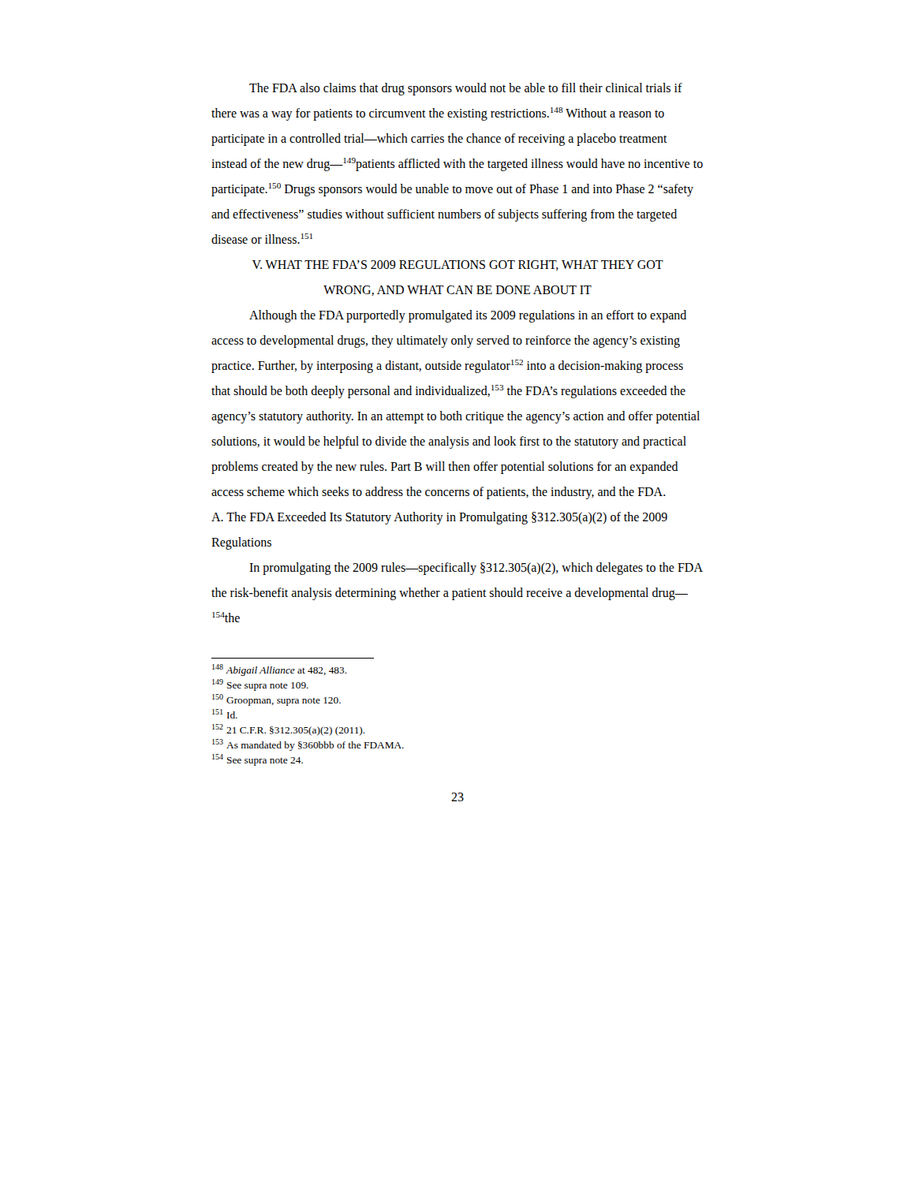The FDA also claims that drug sponsors would not be able to fill their clinical trials if there was a way for patients to circumvent the existing restrictions.148 Without a reason to participate in a controlled trial—which carries the chance of receiving a placebo treatment instead of the new drug—149patients afflicted with the targeted illness would have no incentive to participate.150 Drugs sponsors would be unable to move out of Phase 1 and into Phase 2 “safety and effectiveness” studies without sufficient numbers of subjects suffering from the targeted disease or illness.151
V. What the FDA’s 2009 Regulations Got Right, What They Got
Wrong, and What Can Be Done About It
Although the FDA purportedly promulgated its 2009 regulations in an effort to expand access to developmental drugs, they ultimately only served to reinforce the agency’s existing practice. Further, by interposing a distant, outside regulator152 into a decision-making process that should be both deeply personal and individualized,153 the FDA’s regulations exceeded the agency’s statutory authority. In an attempt to both critique the agency’s action and offer potential solutions, it would be helpful to divide the analysis and look first to the statutory and practical problems created by the new rules. Part B will then offer potential solutions for an expanded access scheme which seeks to address the concerns of patients, the industry, and the FDA.
A. The FDA Exceeded Its Statutory Authority in Promulgating §312.305(a)(2) of the 2009 Regulations
In promulgating the 2009 rules—specifically §312.305(a)(2), which delegates to the FDA the risk-benefit analysis determining whether a patient should receive a developmental drug—154the
Abigail Alliance at 482, 483.
See supra note 109.
Groopman, supra note 120.
Id.
21 C.F.R. §312.305(a)(2) (2011).
As mandated by §360bbb of the FDAMA.
See supra note 24.
23